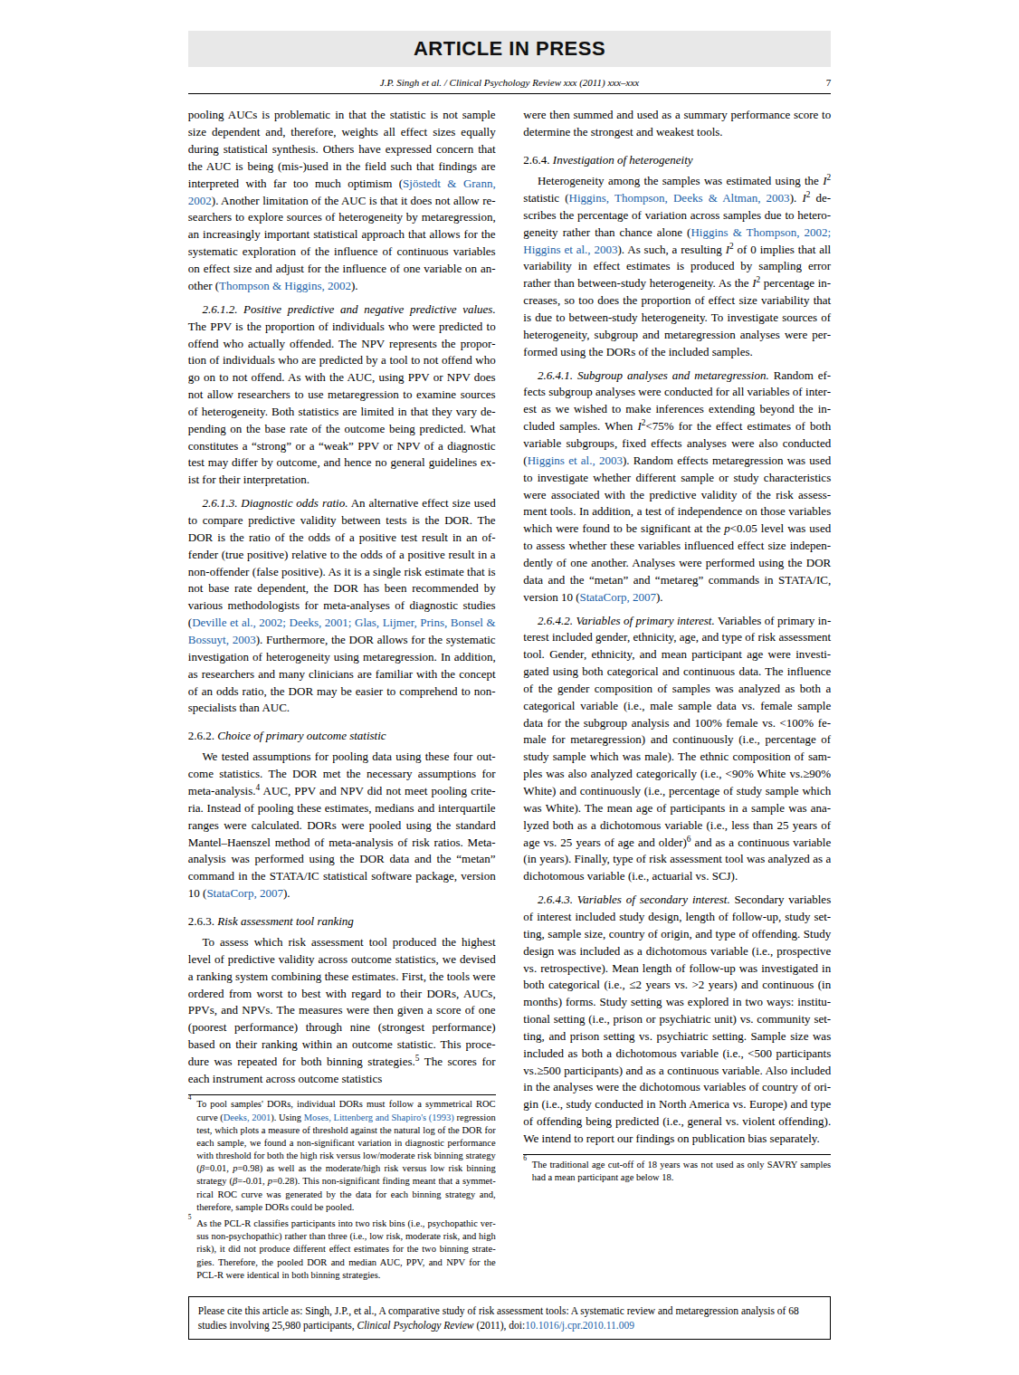ARTICLE IN PRESS
J.P. Singh et al. / Clinical Psychology Review xxx (2011) xxx–xxx 7
pooling AUCs is problematic in that the statistic is not sample size dependent and, therefore, weights all effect sizes equally during statistical synthesis. Others have expressed concern that the AUC is being (mis-)used in the field such that findings are interpreted with far too much optimism (Sjöstedt & Grann, 2002). Another limitation of the AUC is that it does not allow researchers to explore sources of heterogeneity by metaregression, an increasingly important statistical approach that allows for the systematic exploration of the influence of continuous variables on effect size and adjust for the influence of one variable on another (Thompson & Higgins, 2002).
2.6.1.2. Positive predictive and negative predictive values. The PPV is the proportion of individuals who were predicted to offend who actually offended. The NPV represents the proportion of individuals who are predicted by a tool to not offend who go on to not offend. As with the AUC, using PPV or NPV does not allow researchers to use metaregression to examine sources of heterogeneity. Both statistics are limited in that they vary depending on the base rate of the outcome being predicted. What constitutes a “strong” or a “weak” PPV or NPV of a diagnostic test may differ by outcome, and hence no general guidelines exist for their interpretation.
2.6.1.3. Diagnostic odds ratio. An alternative effect size used to compare predictive validity between tests is the DOR. The DOR is the ratio of the odds of a positive test result in an offender (true positive) relative to the odds of a positive result in a non-offender (false positive). As it is a single risk estimate that is not base rate dependent, the DOR has been recommended by various methodologists for meta-analyses of diagnostic studies (Deville et al., 2002; Deeks, 2001; Glas, Lijmer, Prins, Bonsel & Bossuyt, 2003). Furthermore, the DOR allows for the systematic investigation of heterogeneity using metaregression. In addition, as researchers and many clinicians are familiar with the concept of an odds ratio, the DOR may be easier to comprehend to non-specialists than AUC.
2.6.2. Choice of primary outcome statistic
We tested assumptions for pooling data using these four outcome statistics. The DOR met the necessary assumptions for meta-analysis.4 AUC, PPV and NPV did not meet pooling criteria. Instead of pooling these estimates, medians and interquartile ranges were calculated. DORs were pooled using the standard Mantel–Haenszel method of meta-analysis of risk ratios. Meta-analysis was performed using the DOR data and the “metan” command in the STATA/IC statistical software package, version 10 (StataCorp, 2007).
2.6.3. Risk assessment tool ranking
To assess which risk assessment tool produced the highest level of predictive validity across outcome statistics, we devised a ranking system combining these estimates. First, the tools were ordered from worst to best with regard to their DORs, AUCs, PPVs, and NPVs. The measures were then given a score of one (poorest performance) through nine (strongest performance) based on their ranking within an outcome statistic. This procedure was repeated for both binning strategies.5 The scores for each instrument across outcome statistics
4 To pool samples' DORs, individual DORs must follow a symmetrical ROC curve (Deeks, 2001). Using Moses, Littenberg and Shapiro's (1993) regression test, which plots a measure of threshold against the natural log of the DOR for each sample, we found a non-significant variation in diagnostic performance with threshold for both the high risk versus low/moderate risk binning strategy (β=0.01, p=0.98) as well as the moderate/high risk versus low risk binning strategy (β=-0.01, p=0.28). This non-significant finding meant that a symmetrical ROC curve was generated by the data for each binning strategy and, therefore, sample DORs could be pooled.
5 As the PCL-R classifies participants into two risk bins (i.e., psychopathic versus non-psychopathic) rather than three (i.e., low risk, moderate risk, and high risk), it did not produce different effect estimates for the two binning strategies. Therefore, the pooled DOR and median AUC, PPV, and NPV for the PCL-R were identical in both binning strategies.
were then summed and used as a summary performance score to determine the strongest and weakest tools.
2.6.4. Investigation of heterogeneity
Heterogeneity among the samples was estimated using the I2 statistic (Higgins, Thompson, Deeks & Altman, 2003). I2 describes the percentage of variation across samples due to heterogeneity rather than chance alone (Higgins & Thompson, 2002; Higgins et al., 2003). As such, a resulting I2 of 0 implies that all variability in effect estimates is produced by sampling error rather than between-study heterogeneity. As the I2 percentage increases, so too does the proportion of effect size variability that is due to between-study heterogeneity. To investigate sources of heterogeneity, subgroup and metaregression analyses were performed using the DORs of the included samples.
2.6.4.1. Subgroup analyses and metaregression. Random effects subgroup analyses were conducted for all variables of interest as we wished to make inferences extending beyond the included samples. When I2<75% for the effect estimates of both variable subgroups, fixed effects analyses were also conducted (Higgins et al., 2003). Random effects metaregression was used to investigate whether different sample or study characteristics were associated with the predictive validity of the risk assessment tools. In addition, a test of independence on those variables which were found to be significant at the p<0.05 level was used to assess whether these variables influenced effect size independently of one another. Analyses were performed using the DOR data and the “metan” and “metareg” commands in STATA/IC, version 10 (StataCorp, 2007).
2.6.4.2. Variables of primary interest. Variables of primary interest included gender, ethnicity, age, and type of risk assessment tool. Gender, ethnicity, and mean participant age were investigated using both categorical and continuous data. The influence of the gender composition of samples was analyzed as both a categorical variable (i.e., male sample data vs. female sample data for the subgroup analysis and 100% female vs. <100% female for metaregression) and continuously (i.e., percentage of study sample which was male). The ethnic composition of samples was also analyzed categorically (i.e., <90% White vs.≥90% White) and continuously (i.e., percentage of study sample which was White). The mean age of participants in a sample was analyzed both as a dichotomous variable (i.e., less than 25 years of age vs. 25 years of age and older)6 and as a continuous variable (in years). Finally, type of risk assessment tool was analyzed as a dichotomous variable (i.e., actuarial vs. SCJ).
2.6.4.3. Variables of secondary interest. Secondary variables of interest included study design, length of follow-up, study setting, sample size, country of origin, and type of offending. Study design was included as a dichotomous variable (i.e., prospective vs. retrospective). Mean length of follow-up was investigated in both categorical (i.e., ≤2 years vs. >2 years) and continuous (in months) forms. Study setting was explored in two ways: institutional setting (i.e., prison or psychiatric unit) vs. community setting, and prison setting vs. psychiatric setting. Sample size was included as both a dichotomous variable (i.e., <500 participants vs.≥500 participants) and as a continuous variable. Also included in the analyses were the dichotomous variables of country of origin (i.e., study conducted in North America vs. Europe) and type of offending being predicted (i.e., general vs. violent offending). We intend to report our findings on publication bias separately.
6 The traditional age cut-off of 18 years was not used as only SAVRY samples had a mean participant age below 18.
Please cite this article as: Singh, J.P., et al., A comparative study of risk assessment tools: A systematic review and metaregression analysis of 68 studies involving 25,980 participants, Clinical Psychology Review (2011), doi:10.1016/j.cpr.2010.11.009